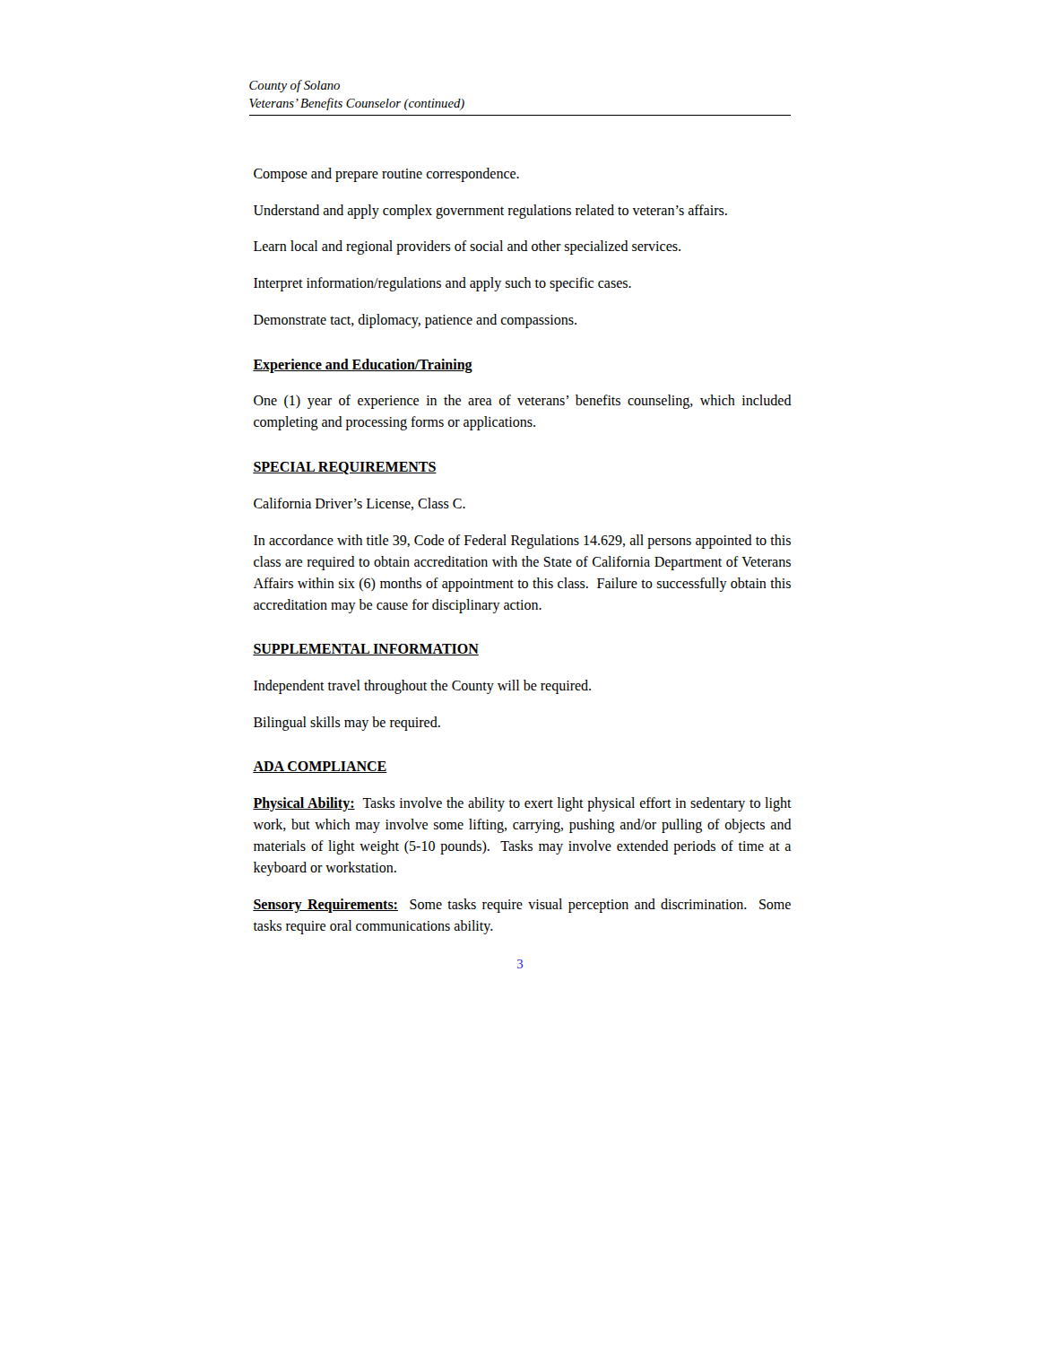County of Solano
Veterans’ Benefits Counselor (continued)
Compose and prepare routine correspondence.
Understand and apply complex government regulations related to veteran’s affairs.
Learn local and regional providers of social and other specialized services.
Interpret information/regulations and apply such to specific cases.
Demonstrate tact, diplomacy, patience and compassions.
Experience and Education/Training
One (1) year of experience in the area of veterans’ benefits counseling, which included completing and processing forms or applications.
SPECIAL REQUIREMENTS
California Driver’s License, Class C.
In accordance with title 39, Code of Federal Regulations 14.629, all persons appointed to this class are required to obtain accreditation with the State of California Department of Veterans Affairs within six (6) months of appointment to this class. Failure to successfully obtain this accreditation may be cause for disciplinary action.
SUPPLEMENTAL INFORMATION
Independent travel throughout the County will be required.
Bilingual skills may be required.
ADA COMPLIANCE
Physical Ability: Tasks involve the ability to exert light physical effort in sedentary to light work, but which may involve some lifting, carrying, pushing and/or pulling of objects and materials of light weight (5-10 pounds). Tasks may involve extended periods of time at a keyboard or workstation.
Sensory Requirements: Some tasks require visual perception and discrimination. Some tasks require oral communications ability.
3